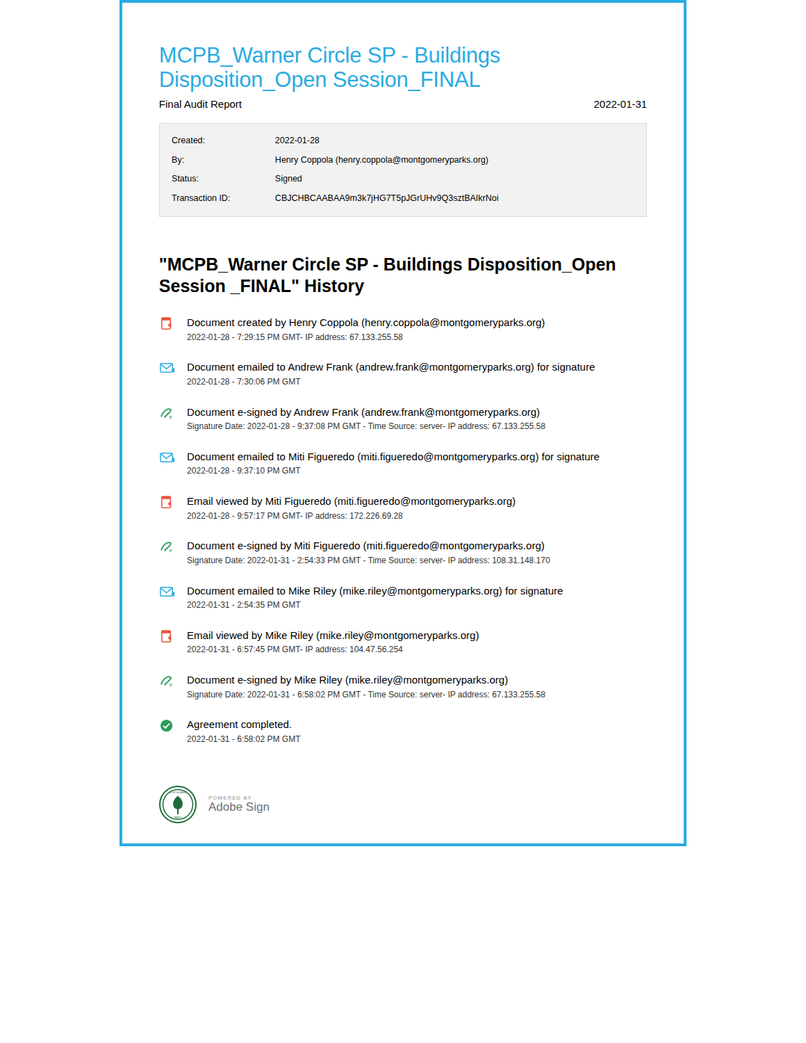MCPB_Warner Circle SP - Buildings Disposition_Open Session_FINAL
Final Audit Report 2022-01-31
| Created: | 2022-01-28 |
| By: | Henry Coppola (henry.coppola@montgomeryparks.org) |
| Status: | Signed |
| Transaction ID: | CBJCHBCAABAA9m3k7jHG7T5pJGrUHv9Q3sztBAIkrNoi |
"MCPB_Warner Circle SP - Buildings Disposition_Open Session _FINAL" History
Document created by Henry Coppola (henry.coppola@montgomeryparks.org)
2022-01-28 - 7:29:15 PM GMT- IP address: 67.133.255.58
Document emailed to Andrew Frank (andrew.frank@montgomeryparks.org) for signature
2022-01-28 - 7:30:06 PM GMT
e
Document e-signed by Andrew Frank (andrew.frank@montgomeryparks.org)
Signature Date: 2022-01-28 - 9:37:08 PM GMT - Time Source: server- IP address: 67.133.255.58
Document emailed to Miti Figueredo (miti.figueredo@montgomeryparks.org) for signature
2022-01-28 - 9:37:10 PM GMT
Email viewed by Miti Figueredo (miti.figueredo@montgomeryparks.org)
2022-01-28 - 9:57:17 PM GMT- IP address: 172.226.69.28
e
Document e-signed by Miti Figueredo (miti.figueredo@montgomeryparks.org)
Signature Date: 2022-01-31 - 2:54:33 PM GMT - Time Source: server- IP address: 108.31.148.170
Document emailed to Mike Riley (mike.riley@montgomeryparks.org) for signature
2022-01-31 - 2:54:35 PM GMT
Email viewed by Mike Riley (mike.riley@montgomeryparks.org)
2022-01-31 - 6:57:45 PM GMT- IP address: 104.47.56.254
e
Document e-signed by Mike Riley (mike.riley@montgomeryparks.org)
Signature Date: 2022-01-31 - 6:58:02 PM GMT - Time Source: server- IP address: 67.133.255.58
Agreement completed.
2022-01-31 - 6:58:02 PM GMT
MONTGOMERY PARKS
Powered by
Adobe Sign